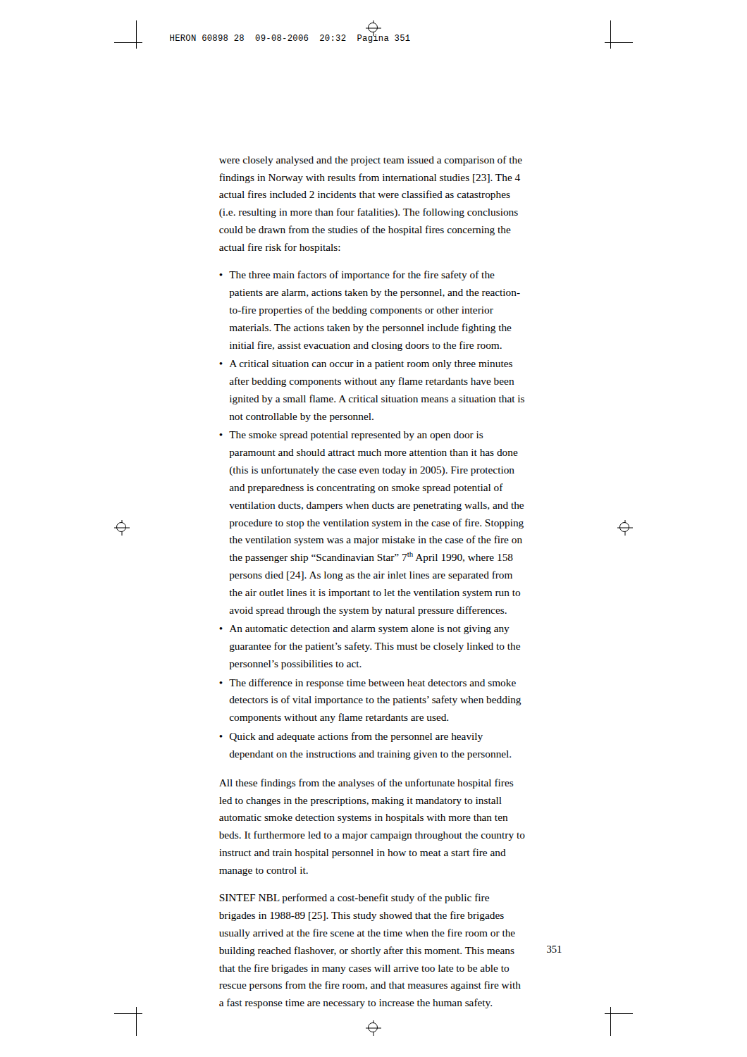HERON 60898 28 09-08-2006 20:32 Pagina 351
were closely analysed and the project team issued a comparison of the findings in Norway with results from international studies [23]. The 4 actual fires included 2 incidents that were classified as catastrophes (i.e. resulting in more than four fatalities). The following conclusions could be drawn from the studies of the hospital fires concerning the actual fire risk for hospitals:
The three main factors of importance for the fire safety of the patients are alarm, actions taken by the personnel, and the reaction-to-fire properties of the bedding components or other interior materials. The actions taken by the personnel include fighting the initial fire, assist evacuation and closing doors to the fire room.
A critical situation can occur in a patient room only three minutes after bedding components without any flame retardants have been ignited by a small flame. A critical situation means a situation that is not controllable by the personnel.
The smoke spread potential represented by an open door is paramount and should attract much more attention than it has done (this is unfortunately the case even today in 2005). Fire protection and preparedness is concentrating on smoke spread potential of ventilation ducts, dampers when ducts are penetrating walls, and the procedure to stop the ventilation system in the case of fire. Stopping the ventilation system was a major mistake in the case of the fire on the passenger ship “Scandinavian Star” 7th April 1990, where 158 persons died [24]. As long as the air inlet lines are separated from the air outlet lines it is important to let the ventilation system run to avoid spread through the system by natural pressure differences.
An automatic detection and alarm system alone is not giving any guarantee for the patient’s safety. This must be closely linked to the personnel’s possibilities to act.
The difference in response time between heat detectors and smoke detectors is of vital importance to the patients’ safety when bedding components without any flame retardants are used.
Quick and adequate actions from the personnel are heavily dependant on the instructions and training given to the personnel.
All these findings from the analyses of the unfortunate hospital fires led to changes in the prescriptions, making it mandatory to install automatic smoke detection systems in hospitals with more than ten beds. It furthermore led to a major campaign throughout the country to instruct and train hospital personnel in how to meat a start fire and manage to control it.
SINTEF NBL performed a cost-benefit study of the public fire brigades in 1988-89 [25]. This study showed that the fire brigades usually arrived at the fire scene at the time when the fire room or the building reached flashover, or shortly after this moment. This means that the fire brigades in many cases will arrive too late to be able to rescue persons from the fire room, and that measures against fire with a fast response time are necessary to increase the human safety.
351